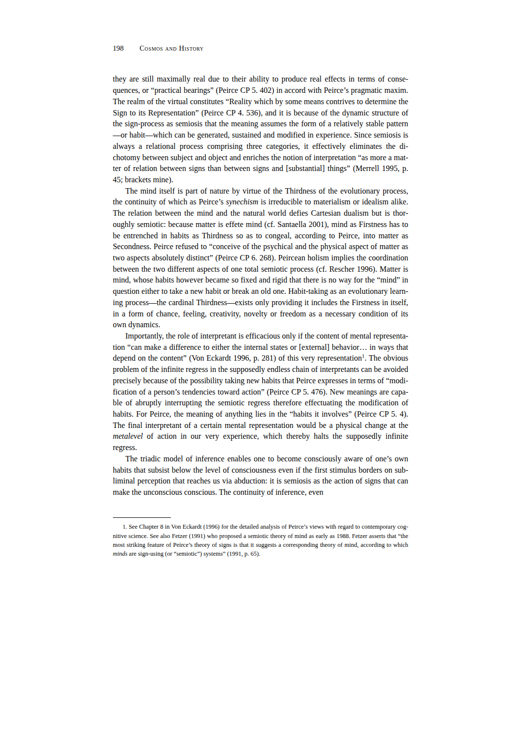198 Cosmos and History
they are still maximally real due to their ability to produce real effects in terms of consequences, or “practical bearings” (Peirce CP 5. 402) in accord with Peirce’s pragmatic maxim. The realm of the virtual constitutes “Reality which by some means contrives to determine the Sign to its Representation” (Peirce CP 4. 536), and it is because of the dynamic structure of the sign-process as semiosis that the meaning assumes the form of a relatively stable pattern—or habit—which can be generated, sustained and modified in experience. Since semiosis is always a relational process comprising three categories, it effectively eliminates the dichotomy between subject and object and enriches the notion of interpretation “as more a matter of relation between signs than between signs and [substantial] things” (Merrell 1995, p. 45; brackets mine).
The mind itself is part of nature by virtue of the Thirdness of the evolutionary process, the continuity of which as Peirce’s synechism is irreducible to materialism or idealism alike. The relation between the mind and the natural world defies Cartesian dualism but is thoroughly semiotic: because matter is effete mind (cf. Santaella 2001), mind as Firstness has to be entrenched in habits as Thirdness so as to congeal, according to Peirce, into matter as Secondness. Peirce refused to “conceive of the psychical and the physical aspect of matter as two aspects absolutely distinct” (Peirce CP 6. 268). Peircean holism implies the coordination between the two different aspects of one total semiotic process (cf. Rescher 1996). Matter is mind, whose habits however became so fixed and rigid that there is no way for the “mind” in question either to take a new habit or break an old one. Habit-taking as an evolutionary learning process—the cardinal Thirdness—exists only providing it includes the Firstness in itself, in a form of chance, feeling, creativity, novelty or freedom as a necessary condition of its own dynamics.
Importantly, the role of interpretant is efficacious only if the content of mental representation “can make a difference to either the internal states or [external] behavior… in ways that depend on the content” (Von Eckardt 1996, p. 281) of this very representation1. The obvious problem of the infinite regress in the supposedly endless chain of interpretants can be avoided precisely because of the possibility taking new habits that Peirce expresses in terms of “modification of a person’s tendencies toward action” (Peirce CP 5. 476). New meanings are capable of abruptly interrupting the semiotic regress therefore effectuating the modification of habits. For Peirce, the meaning of anything lies in the “habits it involves” (Peirce CP 5. 4). The final interpretant of a certain mental representation would be a physical change at the metalevel of action in our very experience, which thereby halts the supposedly infinite regress.
The triadic model of inference enables one to become consciously aware of one’s own habits that subsist below the level of consciousness even if the first stimulus borders on subliminal perception that reaches us via abduction: it is semiosis as the action of signs that can make the unconscious conscious. The continuity of inference, even
1. See Chapter 8 in Von Eckardt (1996) for the detailed analysis of Peirce’s views with regard to contemporary cognitive science. See also Fetzer (1991) who proposed a semiotic theory of mind as early as 1988. Fetzer asserts that “the most striking feature of Peirce’s theory of signs is that it suggests a corresponding theory of mind, according to which minds are sign-using (or “semiotic”) systems” (1991, p. 65).